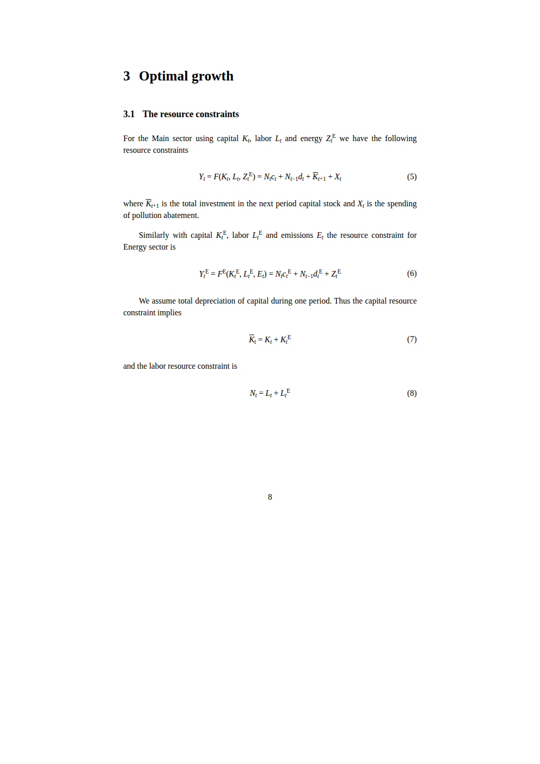3 Optimal growth
3.1 The resource constraints
For the Main sector using capital Kt, labor Lt and energy ZtE we have the following resource constraints
Yt = F(Kt, Lt, ZtE) = Ntct + Nt−1dt + Kt+1 + Xt
(5)
where Kt+1 is the total investment in the next period capital stock and Xt is the spending of pollution abatement.
Similarly with capital KtE, labor LtE and emissions Et the resource constraint for Energy sector is
YtE = FE(KtE, LtE, Et) = NtctE + Nt−1dtE + ZtE
(6)
We assume total depreciation of capital during one period. Thus the capital resource constraint implies
Kt = Kt + KtE
(7)
and the labor resource constraint is
Nt = Lt + LtE
(8)
8